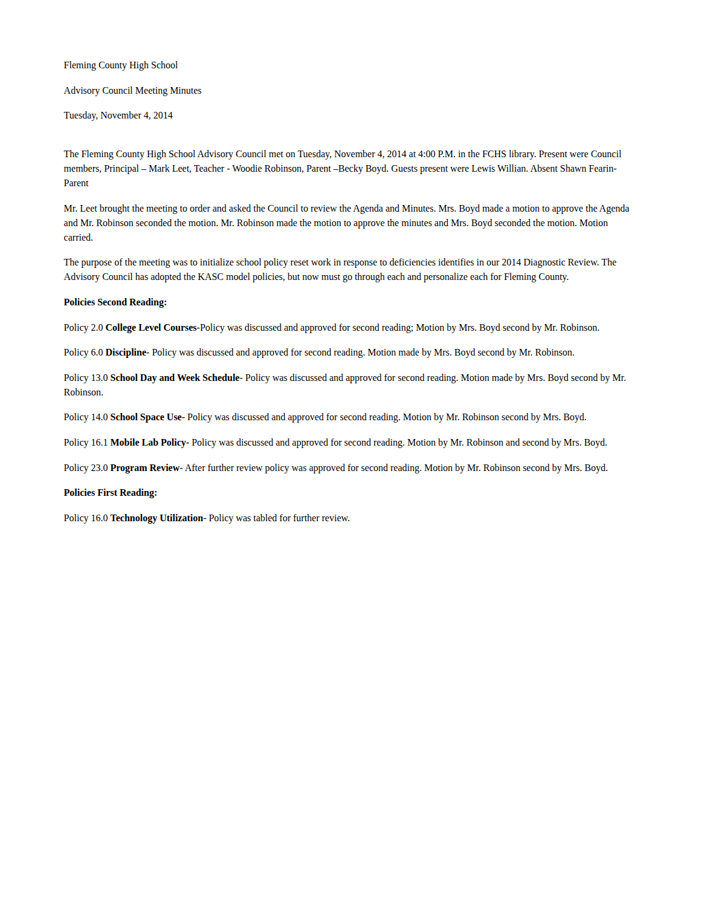Fleming County High School
Advisory Council Meeting Minutes
Tuesday, November 4, 2014
The Fleming County High School Advisory Council met on Tuesday, November 4, 2014 at 4:00 P.M. in the FCHS library. Present were Council members, Principal – Mark Leet, Teacher - Woodie Robinson, Parent –Becky Boyd. Guests present were Lewis Willian. Absent Shawn Fearin- Parent
Mr. Leet brought the meeting to order and asked the Council to review the Agenda and Minutes. Mrs. Boyd made a motion to approve the Agenda and Mr. Robinson seconded the motion. Mr. Robinson made the motion to approve the minutes and Mrs. Boyd seconded the motion. Motion carried.
The purpose of the meeting was to initialize school policy reset work in response to deficiencies identifies in our 2014 Diagnostic Review. The Advisory Council has adopted the KASC model policies, but now must go through each and personalize each for Fleming County.
Policies Second Reading:
Policy 2.0 College Level Courses-Policy was discussed and approved for second reading; Motion by Mrs. Boyd second by Mr. Robinson.
Policy 6.0 Discipline- Policy was discussed and approved for second reading. Motion made by Mrs. Boyd second by Mr. Robinson.
Policy 13.0 School Day and Week Schedule- Policy was discussed and approved for second reading. Motion made by Mrs. Boyd second by Mr. Robinson.
Policy 14.0 School Space Use- Policy was discussed and approved for second reading. Motion by Mr. Robinson second by Mrs. Boyd.
Policy 16.1 Mobile Lab Policy- Policy was discussed and approved for second reading. Motion by Mr. Robinson and second by Mrs. Boyd.
Policy 23.0 Program Review- After further review policy was approved for second reading. Motion by Mr. Robinson second by Mrs. Boyd.
Policies First Reading:
Policy 16.0 Technology Utilization- Policy was tabled for further review.